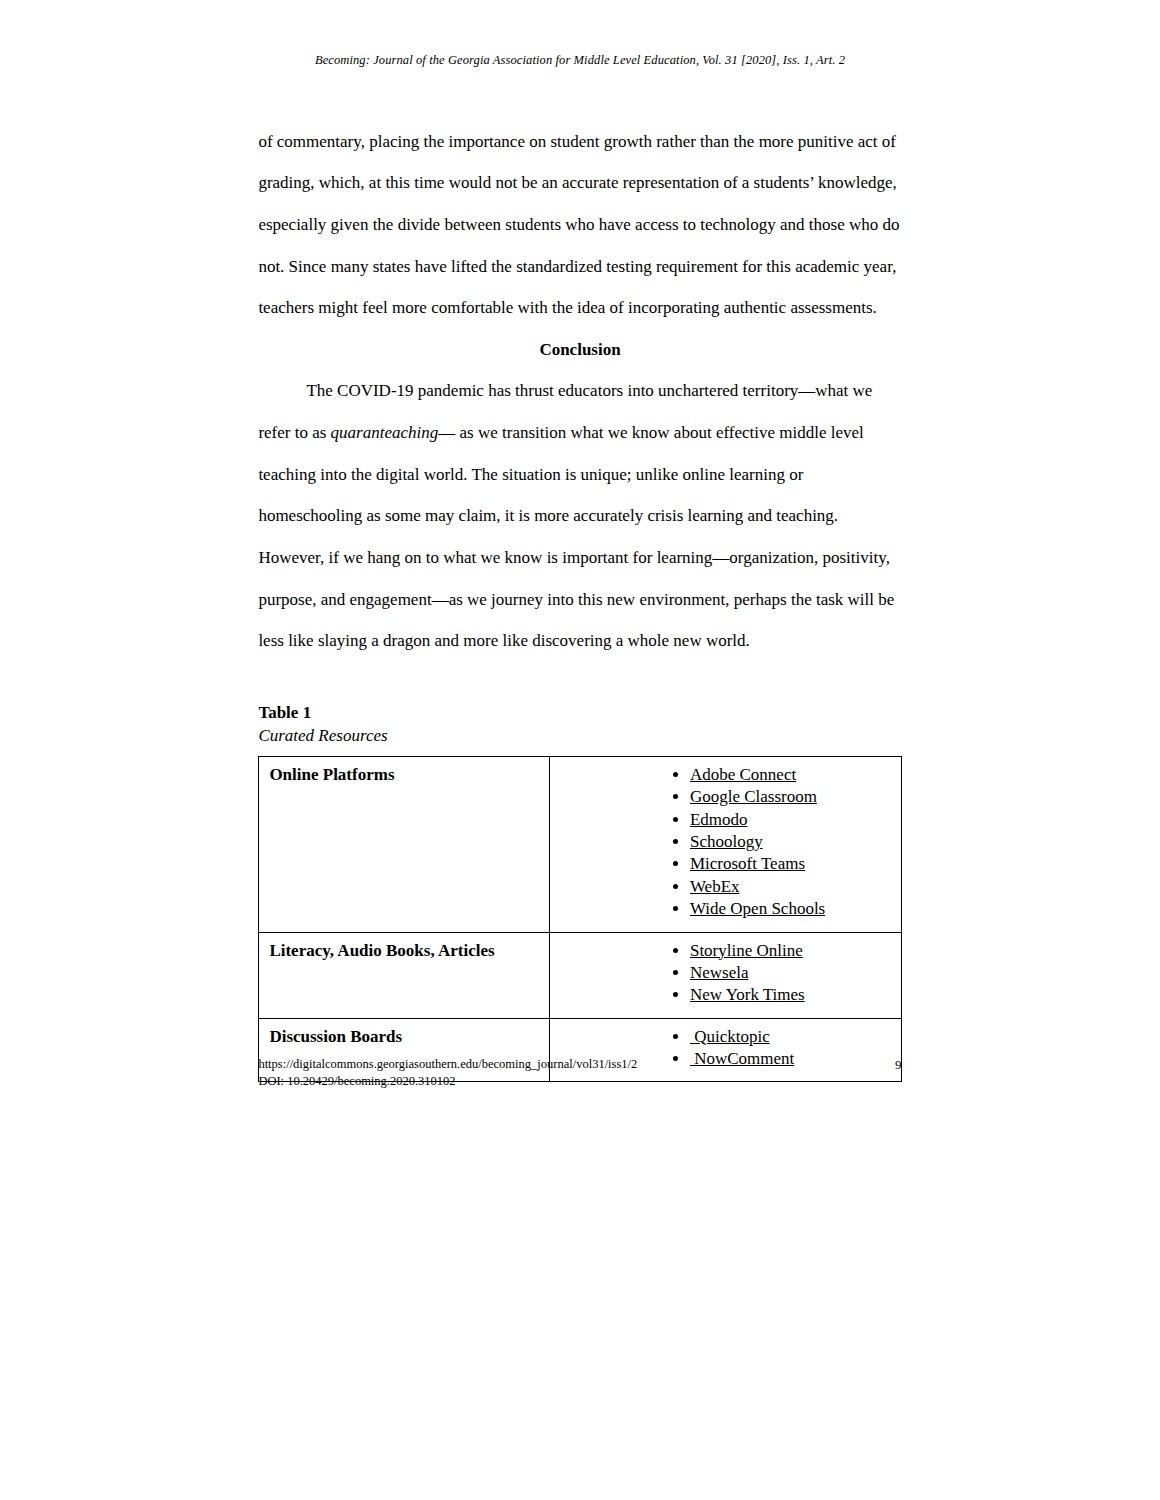Becoming: Journal of the Georgia Association for Middle Level Education, Vol. 31 [2020], Iss. 1, Art. 2
of commentary, placing the importance on student growth rather than the more punitive act of grading, which, at this time would not be an accurate representation of a students’ knowledge, especially given the divide between students who have access to technology and those who do not. Since many states have lifted the standardized testing requirement for this academic year, teachers might feel more comfortable with the idea of incorporating authentic assessments.
Conclusion
The COVID-19 pandemic has thrust educators into unchartered territory—what we refer to as quaranteaching— as we transition what we know about effective middle level teaching into the digital world. The situation is unique; unlike online learning or homeschooling as some may claim, it is more accurately crisis learning and teaching. However, if we hang on to what we know is important for learning—organization, positivity, purpose, and engagement—as we journey into this new environment, perhaps the task will be less like slaying a dragon and more like discovering a whole new world.
Table 1
Curated Resources
| Online Platforms | Adobe Connect Google Classroom Edmodo Schoology Microsoft Teams WebEx Wide Open Schools |
| Literacy, Audio Books, Articles | Storyline Online Newsela New York Times |
| Discussion Boards | Quicktopic NowComment |
https://digitalcommons.georgiasouthern.edu/becoming_journal/vol31/iss1/2
DOI: 10.20429/becoming.2020.310102
9